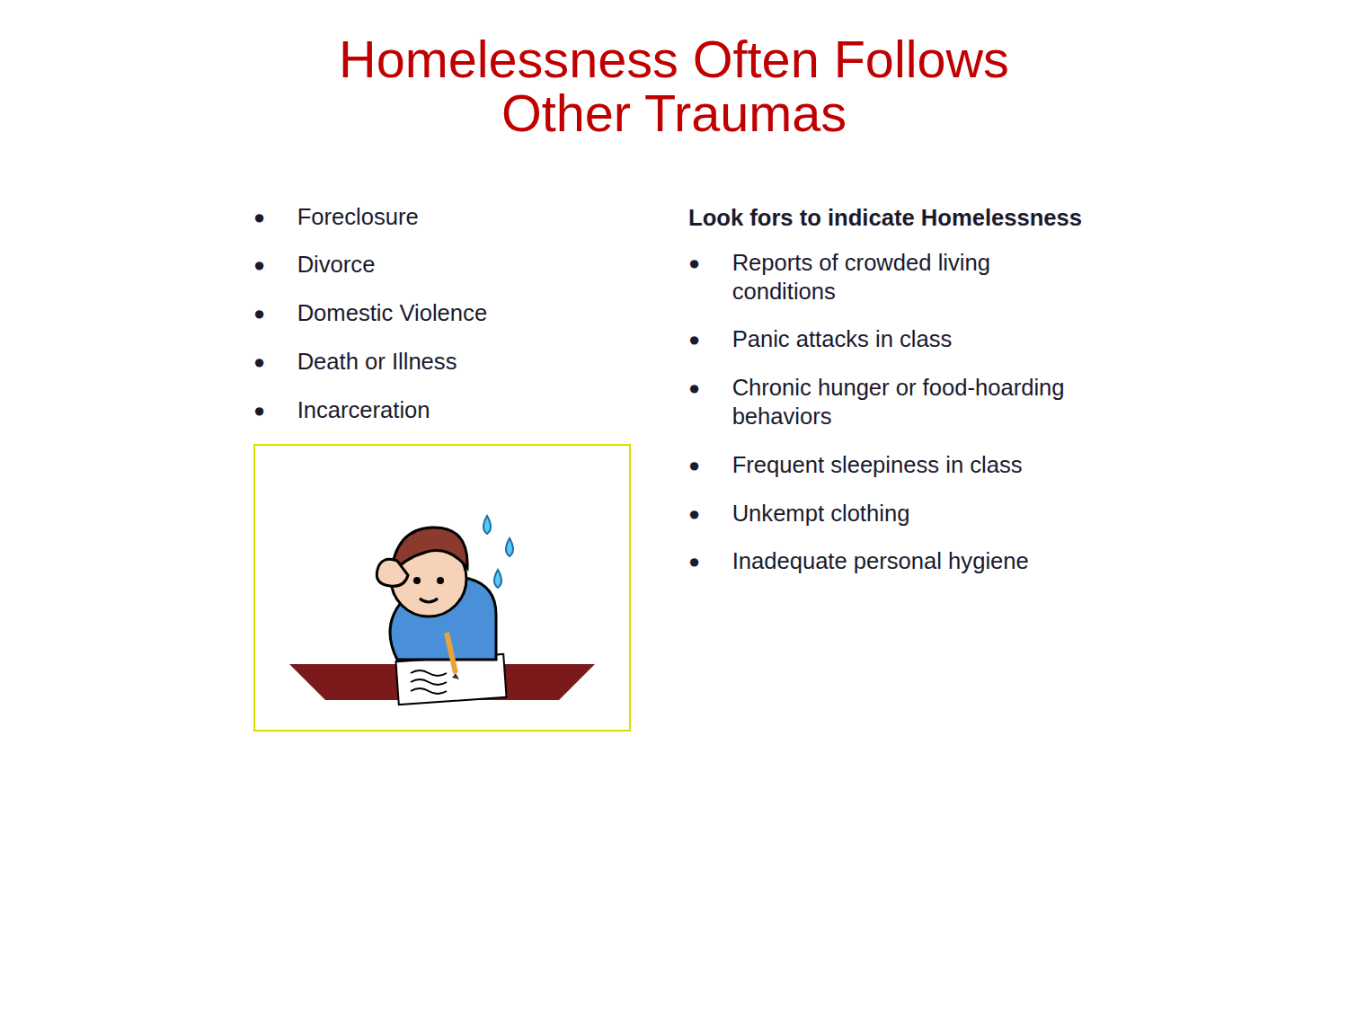Homelessness Often Follows
Other Traumas
Foreclosure
Divorce
Domestic Violence
Death or Illness
Incarceration
Look fors to indicate Homelessness
Reports of crowded living conditions
Panic attacks in class
Chronic hunger or food-hoarding behaviors
Frequent sleepiness in class
Unkempt clothing
Inadequate personal hygiene